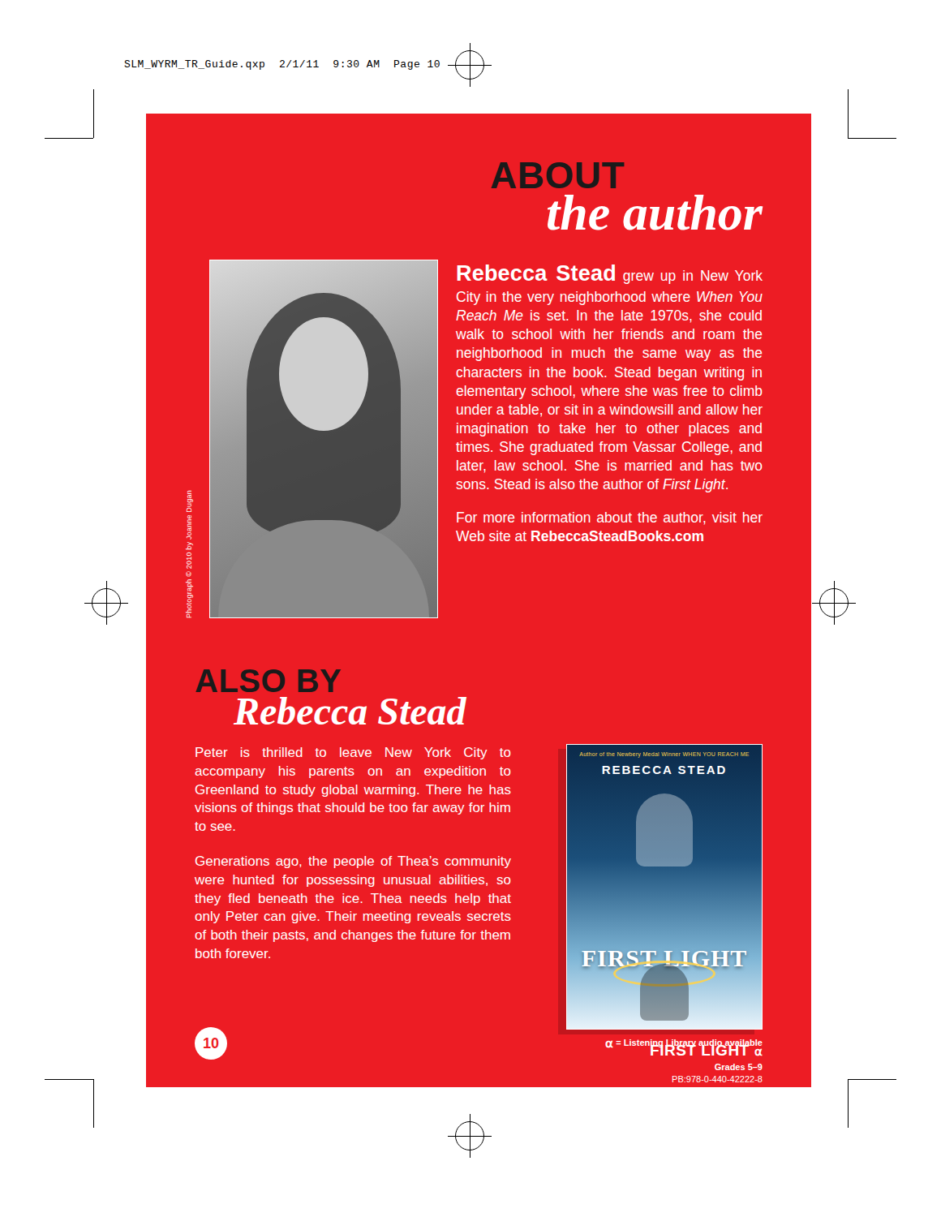SLM_WYRM_TR_Guide.qxp 2/1/11 9:30 AM Page 10
ABOUT the author
Photograph © 2010 by Joanne Dugan
Rebecca Stead grew up in New York City in the very neighborhood where When You Reach Me is set. In the late 1970s, she could walk to school with her friends and roam the neighborhood in much the same way as the characters in the book. Stead began writing in elementary school, where she was free to climb under a table, or sit in a windowsill and allow her imagination to take her to other places and times. She graduated from Vassar College, and later, law school. She is married and has two sons. Stead is also the author of First Light.
For more information about the author, visit her Web site at RebeccaSteadBooks.com
ALSO BY Rebecca Stead
Peter is thrilled to leave New York City to accompany his parents on an expedition to Greenland to study global warming. There he has visions of things that should be too far away for him to see.
Generations ago, the people of Thea’s community were hunted for possessing unusual abilities, so they fled beneath the ice. Thea needs help that only Peter can give. Their meeting reveals secrets of both their pasts, and changes the future for them both forever.
Author of the Newbery Medal Winner WHEN YOU REACH ME
REBECCA STEAD
FIRST LIGHT
FIRST LIGHT ⍺
Grades 5–9
PB:978-0-440-42222-8
10
⍺ = Listening Library audio available